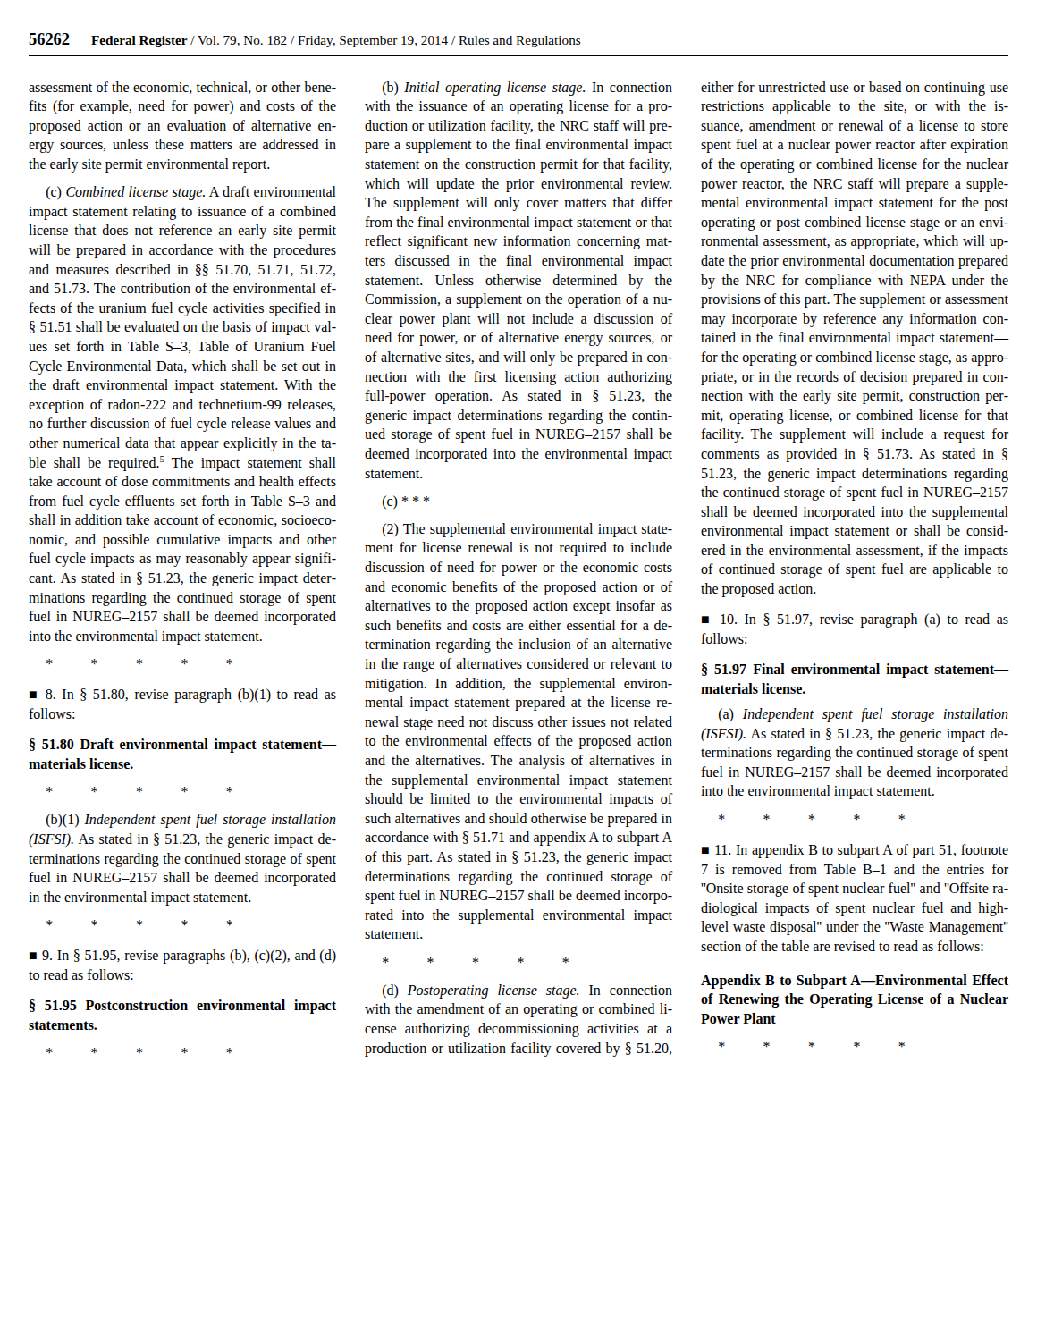56262 Federal Register / Vol. 79, No. 182 / Friday, September 19, 2014 / Rules and Regulations
assessment of the economic, technical, or other benefits (for example, need for power) and costs of the proposed action or an evaluation of alternative energy sources, unless these matters are addressed in the early site permit environmental report.
(c) Combined license stage. A draft environmental impact statement relating to issuance of a combined license that does not reference an early site permit will be prepared in accordance with the procedures and measures described in §§ 51.70, 51.71, 51.72, and 51.73. The contribution of the environmental effects of the uranium fuel cycle activities specified in § 51.51 shall be evaluated on the basis of impact values set forth in Table S–3, Table of Uranium Fuel Cycle Environmental Data, which shall be set out in the draft environmental impact statement. With the exception of radon-222 and technetium-99 releases, no further discussion of fuel cycle release values and other numerical data that appear explicitly in the table shall be required.5 The impact statement shall take account of dose commitments and health effects from fuel cycle effluents set forth in Table S–3 and shall in addition take account of economic, socioeconomic, and possible cumulative impacts and other fuel cycle impacts as may reasonably appear significant. As stated in § 51.23, the generic impact determinations regarding the continued storage of spent fuel in NUREG–2157 shall be deemed incorporated into the environmental impact statement.
* * * * *
8. In § 51.80, revise paragraph (b)(1) to read as follows:
§ 51.80 Draft environmental impact statement—materials license.
* * * * *
(b)(1) Independent spent fuel storage installation (ISFSI). As stated in § 51.23, the generic impact determinations regarding the continued storage of spent fuel in NUREG–2157 shall be deemed incorporated in the environmental impact statement.
* * * * *
9. In § 51.95, revise paragraphs (b), (c)(2), and (d) to read as follows:
§ 51.95 Postconstruction environmental impact statements.
* * * * *
(b) Initial operating license stage. In connection with the issuance of an operating license for a production or utilization facility, the NRC staff will prepare a supplement to the final environmental impact statement on the construction permit for that facility, which will update the prior environmental review. The supplement will only cover matters that differ from the final environmental impact statement or that reflect significant new information concerning matters discussed in the final environmental impact statement. Unless otherwise determined by the Commission, a supplement on the operation of a nuclear power plant will not include a discussion of need for power, or of alternative energy sources, or of alternative sites, and will only be prepared in connection with the first licensing action authorizing full-power operation. As stated in § 51.23, the generic impact determinations regarding the continued storage of spent fuel in NUREG–2157 shall be deemed incorporated into the environmental impact statement.
(c) * * *
(2) The supplemental environmental impact statement for license renewal is not required to include discussion of need for power or the economic costs and economic benefits of the proposed action or of alternatives to the proposed action except insofar as such benefits and costs are either essential for a determination regarding the inclusion of an alternative in the range of alternatives considered or relevant to mitigation. In addition, the supplemental environmental impact statement prepared at the license renewal stage need not discuss other issues not related to the environmental effects of the proposed action and the alternatives. The analysis of alternatives in the supplemental environmental impact statement should be limited to the environmental impacts of such alternatives and should otherwise be prepared in accordance with § 51.71 and appendix A to subpart A of this part. As stated in § 51.23, the generic impact determinations regarding the continued storage of spent fuel in NUREG–2157 shall be deemed incorporated into the supplemental environmental impact statement.
* * * * *
(d) Postoperating license stage. In connection with the amendment of an operating or combined license authorizing decommissioning activities at a production or utilization facility covered by § 51.20, either for unrestricted use or based on continuing use restrictions applicable to the site, or with the issuance, amendment or renewal of a license to store spent fuel at a nuclear power reactor after expiration of the operating or combined license for the nuclear power reactor, the NRC staff will prepare a supplemental environmental impact statement for the post operating or post combined license stage or an environmental assessment, as appropriate, which will update the prior environmental documentation prepared by the NRC for compliance with NEPA under the provisions of this part. The supplement or assessment may incorporate by reference any information contained in the final environmental impact statement—for the operating or combined license stage, as appropriate, or in the records of decision prepared in connection with the early site permit, construction permit, operating license, or combined license for that facility. The supplement will include a request for comments as provided in § 51.73. As stated in § 51.23, the generic impact determinations regarding the continued storage of spent fuel in NUREG–2157 shall be deemed incorporated into the supplemental environmental impact statement or shall be considered in the environmental assessment, if the impacts of continued storage of spent fuel are applicable to the proposed action.
10. In § 51.97, revise paragraph (a) to read as follows:
§ 51.97 Final environmental impact statement—materials license.
(a) Independent spent fuel storage installation (ISFSI). As stated in § 51.23, the generic impact determinations regarding the continued storage of spent fuel in NUREG–2157 shall be deemed incorporated into the environmental impact statement.
* * * * *
11. In appendix B to subpart A of part 51, footnote 7 is removed from Table B–1 and the entries for ''Onsite storage of spent nuclear fuel'' and ''Offsite radiological impacts of spent nuclear fuel and high-level waste disposal'' under the ''Waste Management'' section of the table are revised to read as follows:
Appendix B to Subpart A—Environmental Effect of Renewing the Operating License of a Nuclear Power Plant
* * * * *